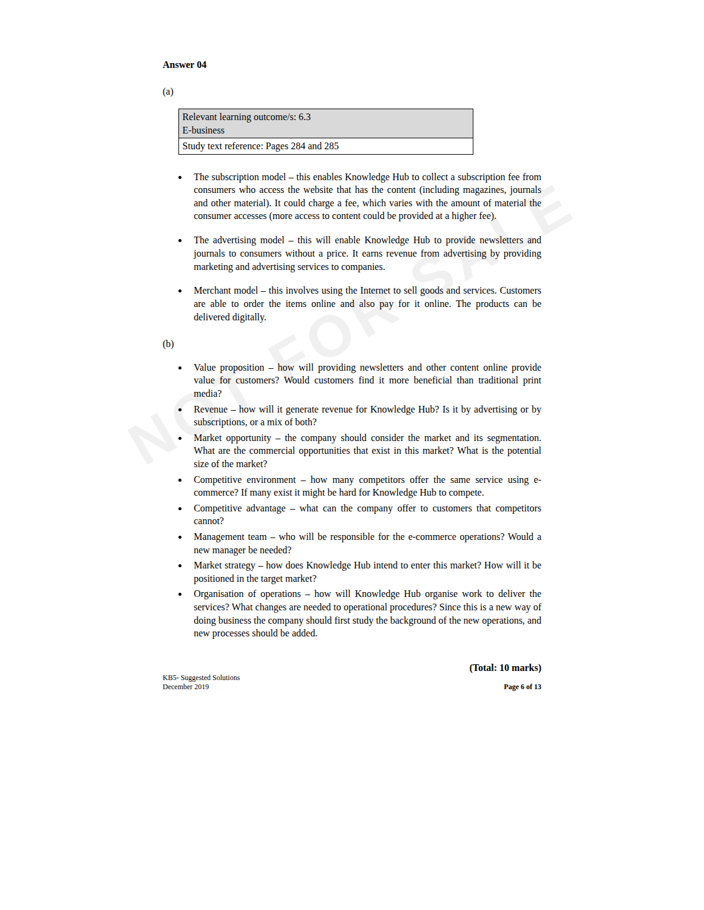NOT FOR SALE
Answer 04
(a)
| Relevant learning outcome/s: 6.3 E-business |
| Study text reference: Pages 284 and 285 |
The subscription model – this enables Knowledge Hub to collect a subscription fee from consumers who access the website that has the content (including magazines, journals and other material). It could charge a fee, which varies with the amount of material the consumer accesses (more access to content could be provided at a higher fee).
The advertising model – this will enable Knowledge Hub to provide newsletters and journals to consumers without a price. It earns revenue from advertising by providing marketing and advertising services to companies.
Merchant model – this involves using the Internet to sell goods and services. Customers are able to order the items online and also pay for it online. The products can be delivered digitally.
(b)
Value proposition – how will providing newsletters and other content online provide value for customers? Would customers find it more beneficial than traditional print media?
Revenue – how will it generate revenue for Knowledge Hub? Is it by advertising or by subscriptions, or a mix of both?
Market opportunity – the company should consider the market and its segmentation. What are the commercial opportunities that exist in this market? What is the potential size of the market?
Competitive environment – how many competitors offer the same service using e-commerce? If many exist it might be hard for Knowledge Hub to compete.
Competitive advantage – what can the company offer to customers that competitors cannot?
Management team – who will be responsible for the e-commerce operations? Would a new manager be needed?
Market strategy – how does Knowledge Hub intend to enter this market? How will it be positioned in the target market?
Organisation of operations – how will Knowledge Hub organise work to deliver the services? What changes are needed to operational procedures? Since this is a new way of doing business the company should first study the background of the new operations, and new processes should be added.
(Total: 10 marks)
KB5- Suggested Solutions
December 2019
Page 6 of 13